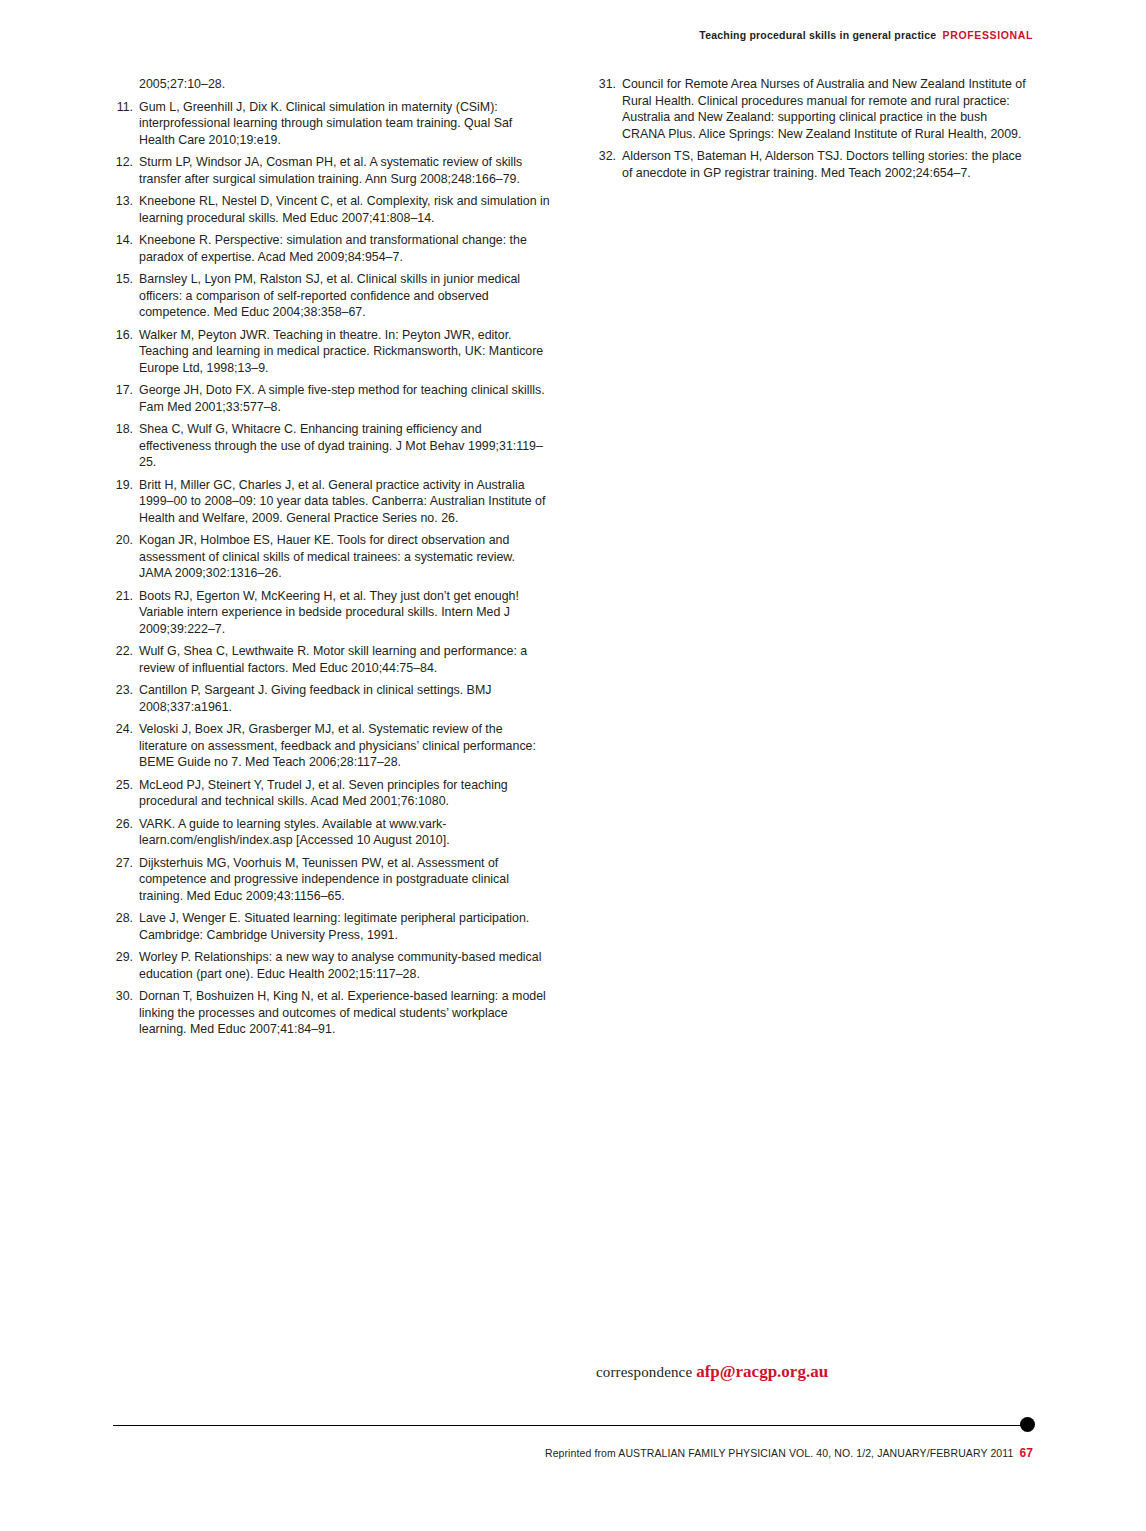Teaching procedural skills in general practice PROFESSIONAL
02005;27:10–28.
11 Gum L, Greenhill J, Dix K. Clinical simulation in maternity (CSiM): interprofessional learning through simulation team training. Qual Saf Health Care 2010;19:e19.
12 Sturm LP, Windsor JA, Cosman PH, et al. A systematic review of skills transfer after surgical simulation training. Ann Surg 2008;248:166–79.
13 Kneebone RL, Nestel D, Vincent C, et al. Complexity, risk and simulation in learning procedural skills. Med Educ 2007;41:808–14.
14 Kneebone R. Perspective: simulation and transformational change: the paradox of expertise. Acad Med 2009;84:954–7.
15 Barnsley L, Lyon PM, Ralston SJ, et al. Clinical skills in junior medical officers: a comparison of self-reported confidence and observed competence. Med Educ 2004;38:358–67.
16 Walker M, Peyton JWR. Teaching in theatre. In: Peyton JWR, editor. Teaching and learning in medical practice. Rickmansworth, UK: Manticore Europe Ltd, 1998;13–9.
17 George JH, Doto FX. A simple five-step method for teaching clinical skillls. Fam Med 2001;33:577–8.
18 Shea C, Wulf G, Whitacre C. Enhancing training efficiency and effectiveness through the use of dyad training. J Mot Behav 1999;31:119–25.
19 Britt H, Miller GC, Charles J, et al. General practice activity in Australia 1999–00 to 2008–09: 10 year data tables. Canberra: Australian Institute of Health and Welfare, 2009. General Practice Series no. 26.
20 Kogan JR, Holmboe ES, Hauer KE. Tools for direct observation and assessment of clinical skills of medical trainees: a systematic review. JAMA 2009;302:1316–26.
21 Boots RJ, Egerton W, McKeering H, et al. They just don’t get enough! Variable intern experience in bedside procedural skills. Intern Med J 2009;39:222–7.
22 Wulf G, Shea C, Lewthwaite R. Motor skill learning and performance: a review of influential factors. Med Educ 2010;44:75–84.
23 Cantillon P, Sargeant J. Giving feedback in clinical settings. BMJ 2008;337:a1961.
24 Veloski J, Boex JR, Grasberger MJ, et al. Systematic review of the literature on assessment, feedback and physicians’ clinical performance: BEME Guide no 7. Med Teach 2006;28:117–28.
25 McLeod PJ, Steinert Y, Trudel J, et al. Seven principles for teaching procedural and technical skills. Acad Med 2001;76:1080.
26 VARK. A guide to learning styles. Available at www.vark-learn.com/english/index.asp [Accessed 10 August 2010].
27 Dijksterhuis MG, Voorhuis M, Teunissen PW, et al. Assessment of competence and progressive independence in postgraduate clinical training. Med Educ 2009;43:1156–65.
28 Lave J, Wenger E. Situated learning: legitimate peripheral participation. Cambridge: Cambridge University Press, 1991.
29 Worley P. Relationships: a new way to analyse community-based medical education (part one). Educ Health 2002;15:117–28.
30 Dornan T, Boshuizen H, King N, et al. Experience-based learning: a model linking the processes and outcomes of medical students’ workplace learning. Med Educ 2007;41:84–91.
31 Council for Remote Area Nurses of Australia and New Zealand Institute of Rural Health. Clinical procedures manual for remote and rural practice: Australia and New Zealand: supporting clinical practice in the bush CRANA Plus. Alice Springs: New Zealand Institute of Rural Health, 2009.
32 Alderson TS, Bateman H, Alderson TSJ. Doctors telling stories: the place of anecdote in GP registrar training. Med Teach 2002;24:654–7.
correspondence afp@racgp.org.au
Reprinted from AUSTRALIAN FAMILY PHYSICIAN VOL. 40, NO. 1/2, JANUARY/FEBRUARY 2011 67